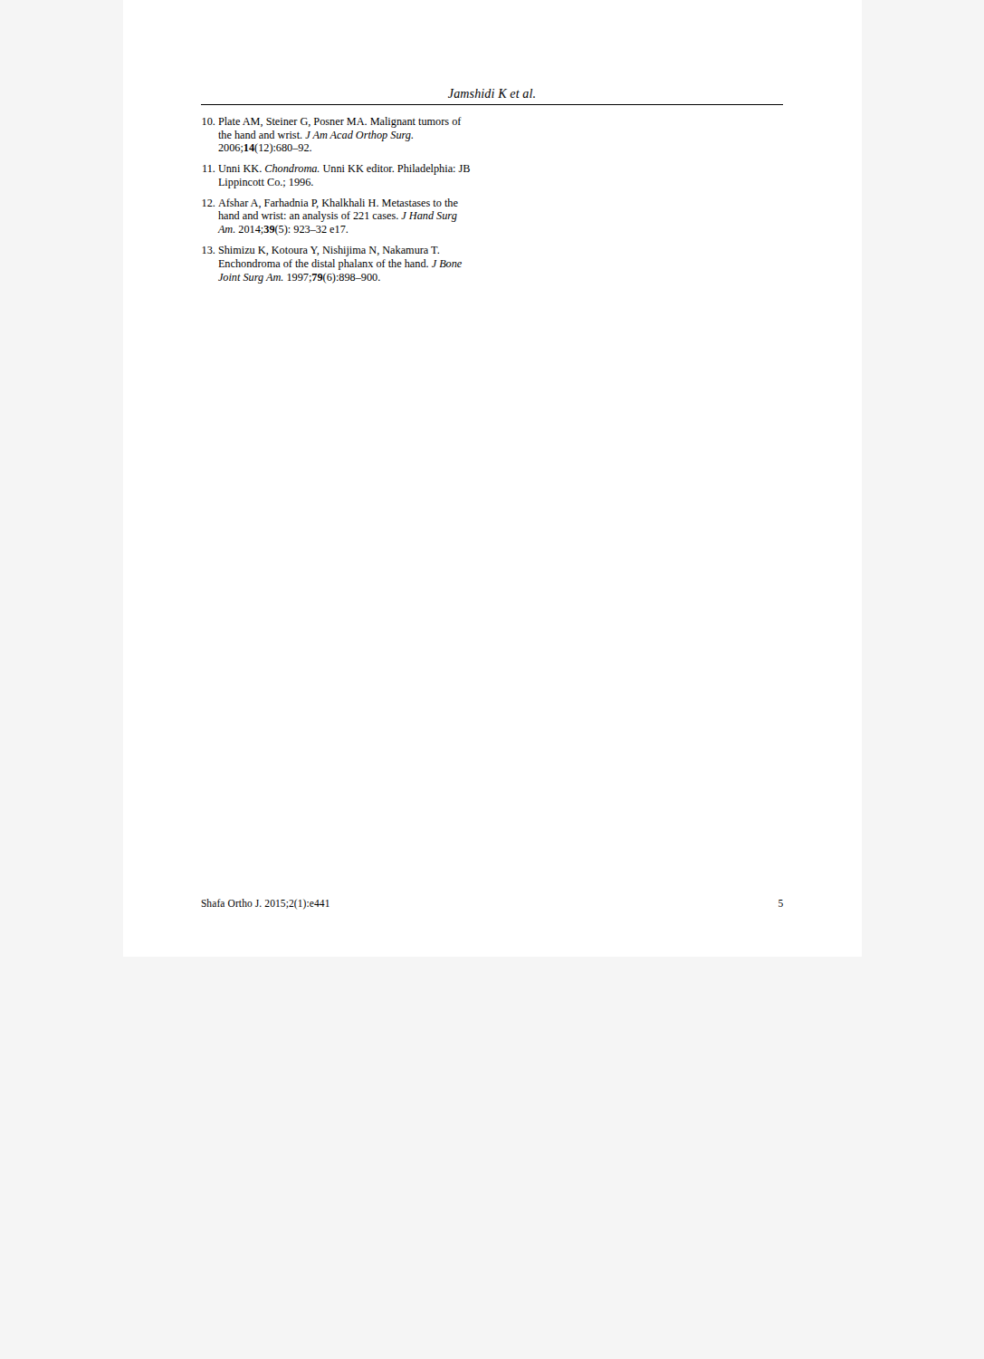Jamshidi K et al.
Plate AM, Steiner G, Posner MA. Malignant tumors of the hand and wrist. J Am Acad Orthop Surg. 2006;14(12):680–92.
Unni KK. Chondroma. Unni KK editor. Philadelphia: JB Lippincott Co.; 1996.
Afshar A, Farhadnia P, Khalkhali H. Metastases to the hand and wrist: an analysis of 221 cases. J Hand Surg Am. 2014;39(5): 923–32 e17.
Shimizu K, Kotoura Y, Nishijima N, Nakamura T. Enchondroma of the distal phalanx of the hand. J Bone Joint Surg Am. 1997;79(6):898–900.
Shafa Ortho J. 2015;2(1):e441 5